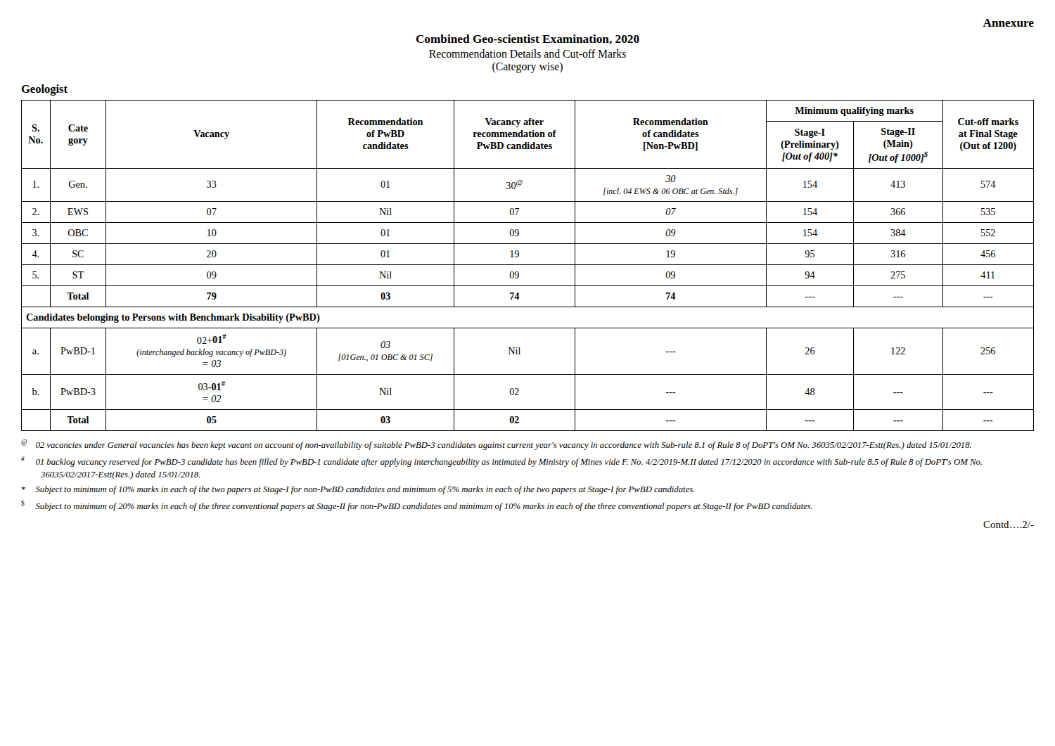Annexure
Combined Geo-scientist Examination, 2020
Recommendation Details and Cut-off Marks
(Category wise)
Geologist
| S. No. | Cate gory | Vacancy | Recommendation of PwBD candidates | Vacancy after recommendation of PwBD candidates | Recommendation of candidates [Non-PwBD] | Minimum qualifying marks | Cut-off marks at Final Stage (Out of 1200) |
| --- | --- | --- | --- | --- | --- | --- | --- |
| Stage-I (Preliminary) [Out of 400]* | Stage-II (Main) [Out of 1000] $ |
| 1. | Gen. | 33 | 01 | 30 @ | 30 [incl. 04 EWS & 06 OBC at Gen. Stds.] | 154 | 413 | 574 |
| 2. | EWS | 07 | Nil | 07 | 07 | 154 | 366 | 535 |
| 3. | OBC | 10 | 01 | 09 | 09 | 154 | 384 | 552 |
| 4. | SC | 20 | 01 | 19 | 19 | 95 | 316 | 456 |
| 5. | ST | 09 | Nil | 09 | 09 | 94 | 275 | 411 |
| | Total | 79 | 03 | 74 | 74 | --- | --- | --- |
| Candidates belonging to Persons with Benchmark Disability (PwBD) |
| a. | PwBD-1 | 02+ 01 # (interchanged backlog vacancy of PwBD-3) = 03 | 03 [01Gen., 01 OBC & 01 SC] | Nil | --- | 26 | 122 | 256 |
| b. | PwBD-3 | 03- 01 # = 02 | Nil | 02 | --- | 48 | --- | --- |
| | Total | 05 | 03 | 02 | --- | --- | --- | --- |
@02 vacancies under General vacancies has been kept vacant on account of non-availability of suitable PwBD-3 candidates against current year's vacancy in accordance with Sub-rule 8.1 of Rule 8 of DoPT's OM No. 36035/02/2017-Estt(Res.) dated 15/01/2018.
#01 backlog vacancy reserved for PwBD-3 candidate has been filled by PwBD-1 candidate after applying interchangeability as intimated by Ministry of Mines vide F. No. 4/2/2019-M.II dated 17/12/2020 in accordance with Sub-rule 8.5 of Rule 8 of DoPT's OM No. 36035/02/2017-Estt(Res.) dated 15/01/2018.
*Subject to minimum of 10% marks in each of the two papers at Stage-I for non-PwBD candidates and minimum of 5% marks in each of the two papers at Stage-I for PwBD candidates.
$Subject to minimum of 20% marks in each of the three conventional papers at Stage-II for non-PwBD candidates and minimum of 10% marks in each of the three conventional papers at Stage-II for PwBD candidates.
Contd….2/-